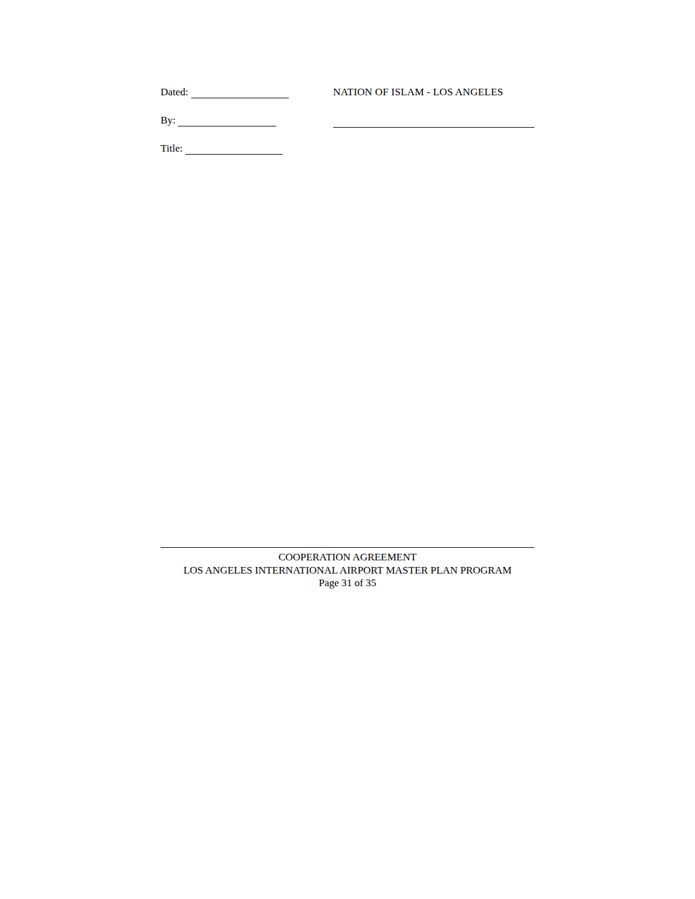Dated:
By:
Title:
NATION OF ISLAM - LOS ANGELES
COOPERATION AGREEMENT
LOS ANGELES INTERNATIONAL AIRPORT MASTER PLAN PROGRAM
Page 31 of 35